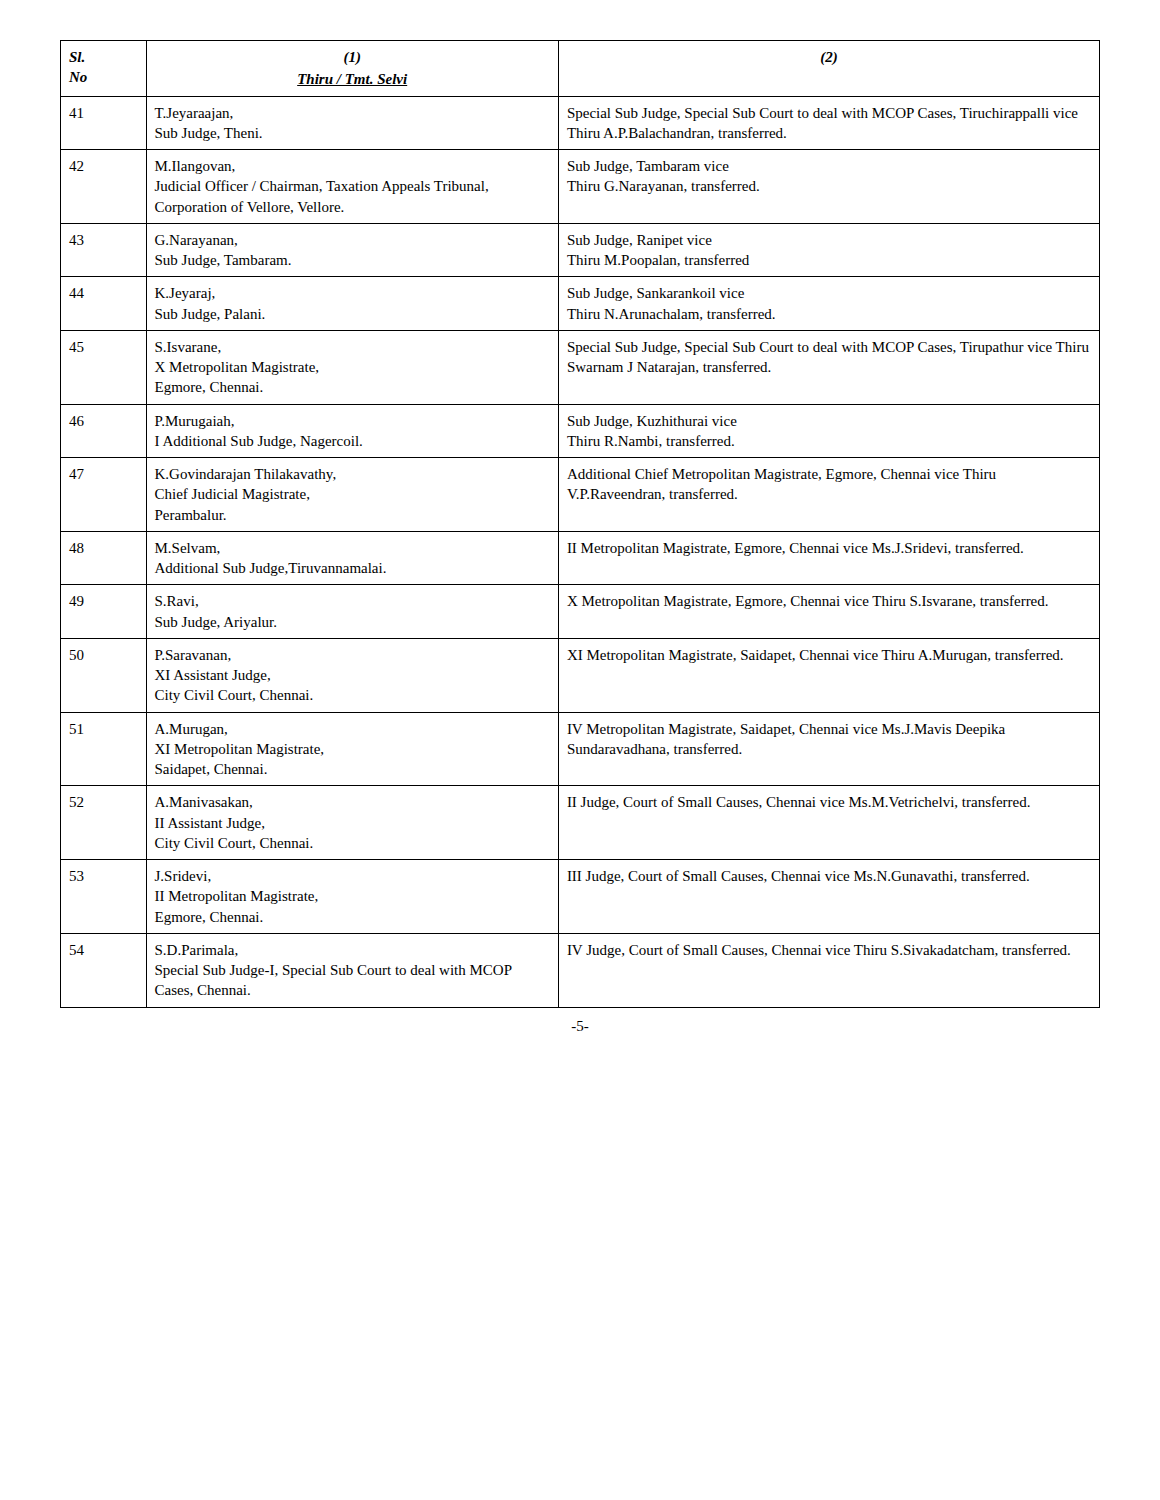| Sl. No | (1) Thiru / Tmt. Selvi | (2) |
| --- | --- | --- |
| 41 | T.Jeyaraajan, Sub Judge, Theni. | Special Sub Judge, Special Sub Court to deal with MCOP Cases, Tiruchirappalli vice Thiru A.P.Balachandran, transferred. |
| 42 | M.Ilangovan, Judicial Officer / Chairman, Taxation Appeals Tribunal, Corporation of Vellore, Vellore. | Sub Judge, Tambaram vice Thiru G.Narayanan, transferred. |
| 43 | G.Narayanan, Sub Judge, Tambaram. | Sub Judge, Ranipet vice Thiru M.Poopalan, transferred |
| 44 | K.Jeyaraj, Sub Judge, Palani. | Sub Judge, Sankarankoil vice Thiru N.Arunachalam, transferred. |
| 45 | S.Isvarane, X Metropolitan Magistrate, Egmore, Chennai. | Special Sub Judge, Special Sub Court to deal with MCOP Cases, Tirupathur vice Thiru Swarnam J Natarajan, transferred. |
| 46 | P.Murugaiah, I Additional Sub Judge, Nagercoil. | Sub Judge, Kuzhithurai vice Thiru R.Nambi, transferred. |
| 47 | K.Govindarajan Thilakavathy, Chief Judicial Magistrate, Perambalur. | Additional Chief Metropolitan Magistrate, Egmore, Chennai vice Thiru V.P.Raveendran, transferred. |
| 48 | M.Selvam, Additional Sub Judge,Tiruvannamalai. | II Metropolitan Magistrate, Egmore, Chennai vice Ms.J.Sridevi, transferred. |
| 49 | S.Ravi, Sub Judge, Ariyalur. | X Metropolitan Magistrate, Egmore, Chennai vice Thiru S.Isvarane, transferred. |
| 50 | P.Saravanan, XI Assistant Judge, City Civil Court, Chennai. | XI Metropolitan Magistrate, Saidapet, Chennai vice Thiru A.Murugan, transferred. |
| 51 | A.Murugan, XI Metropolitan Magistrate, Saidapet, Chennai. | IV Metropolitan Magistrate, Saidapet, Chennai vice Ms.J.Mavis Deepika Sundaravadhana, transferred. |
| 52 | A.Manivasakan, II Assistant Judge, City Civil Court, Chennai. | II Judge, Court of Small Causes, Chennai vice Ms.M.Vetrichelvi, transferred. |
| 53 | J.Sridevi, II Metropolitan Magistrate, Egmore, Chennai. | III Judge, Court of Small Causes, Chennai vice Ms.N.Gunavathi, transferred. |
| 54 | S.D.Parimala, Special Sub Judge-I, Special Sub Court to deal with MCOP Cases, Chennai. | IV Judge, Court of Small Causes, Chennai vice Thiru S.Sivakadatcham, transferred. |
-5-